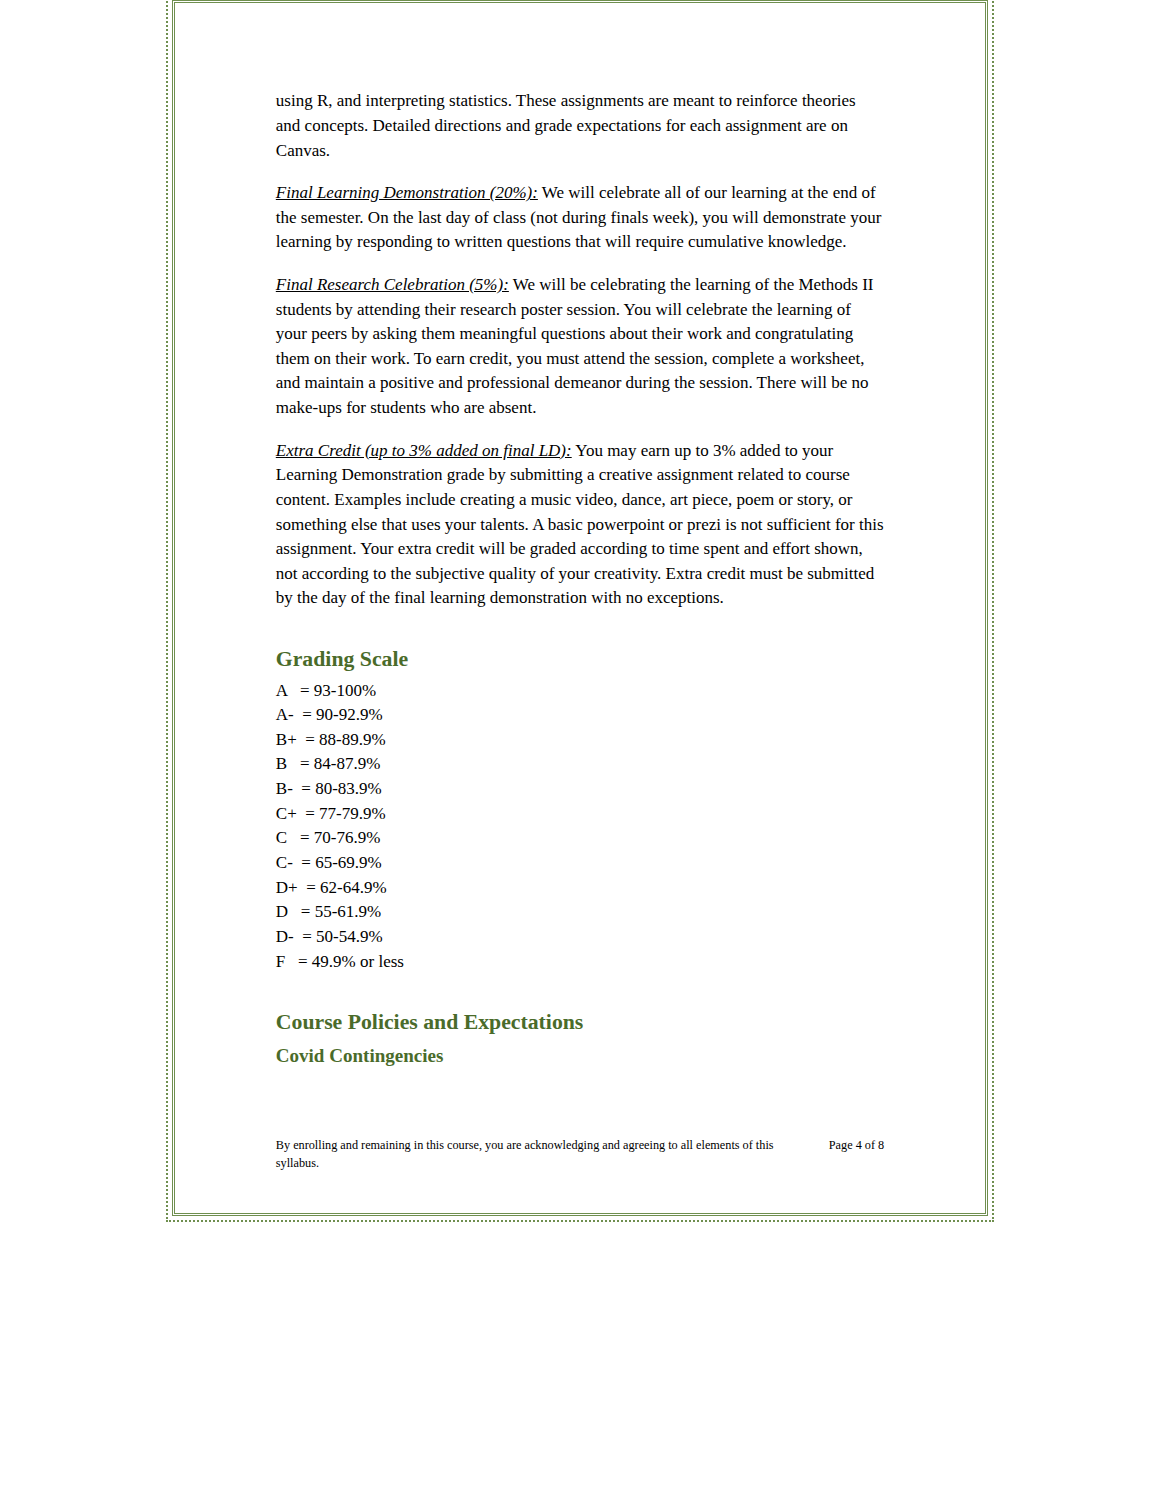using R, and interpreting statistics. These assignments are meant to reinforce theories and concepts. Detailed directions and grade expectations for each assignment are on Canvas.
Final Learning Demonstration (20%): We will celebrate all of our learning at the end of the semester. On the last day of class (not during finals week), you will demonstrate your learning by responding to written questions that will require cumulative knowledge.
Final Research Celebration (5%): We will be celebrating the learning of the Methods II students by attending their research poster session. You will celebrate the learning of your peers by asking them meaningful questions about their work and congratulating them on their work. To earn credit, you must attend the session, complete a worksheet, and maintain a positive and professional demeanor during the session. There will be no make-ups for students who are absent.
Extra Credit (up to 3% added on final LD): You may earn up to 3% added to your Learning Demonstration grade by submitting a creative assignment related to course content. Examples include creating a music video, dance, art piece, poem or story, or something else that uses your talents. A basic powerpoint or prezi is not sufficient for this assignment. Your extra credit will be graded according to time spent and effort shown, not according to the subjective quality of your creativity. Extra credit must be submitted by the day of the final learning demonstration with no exceptions.
Grading Scale
A = 93-100%
A- = 90-92.9%
B+ = 88-89.9%
B = 84-87.9%
B- = 80-83.9%
C+ = 77-79.9%
C = 70-76.9%
C- = 65-69.9%
D+ = 62-64.9%
D = 55-61.9%
D- = 50-54.9%
F = 49.9% or less
Course Policies and Expectations
Covid Contingencies
By enrolling and remaining in this course, you are acknowledging and agreeing to all elements of this syllabus.
Page 4 of 8